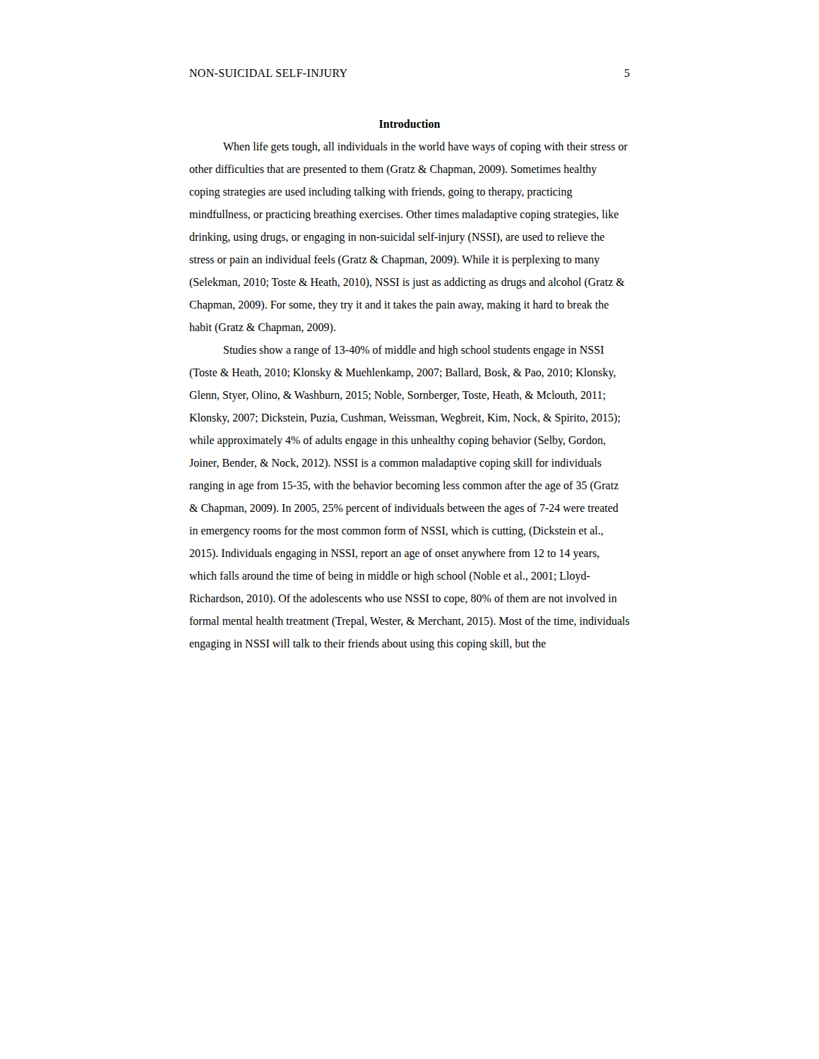Non-Suicidal Self-Injury 5
Introduction
When life gets tough, all individuals in the world have ways of coping with their stress or other difficulties that are presented to them (Gratz & Chapman, 2009). Sometimes healthy coping strategies are used including talking with friends, going to therapy, practicing mindfullness, or practicing breathing exercises. Other times maladaptive coping strategies, like drinking, using drugs, or engaging in non-suicidal self-injury (NSSI), are used to relieve the stress or pain an individual feels (Gratz & Chapman, 2009). While it is perplexing to many (Selekman, 2010; Toste & Heath, 2010), NSSI is just as addicting as drugs and alcohol (Gratz & Chapman, 2009). For some, they try it and it takes the pain away, making it hard to break the habit (Gratz & Chapman, 2009).
Studies show a range of 13-40% of middle and high school students engage in NSSI (Toste & Heath, 2010; Klonsky & Muehlenkamp, 2007; Ballard, Bosk, & Pao, 2010; Klonsky, Glenn, Styer, Olino, & Washburn, 2015; Noble, Sornberger, Toste, Heath, & Mclouth, 2011; Klonsky, 2007; Dickstein, Puzia, Cushman, Weissman, Wegbreit, Kim, Nock, & Spirito, 2015); while approximately 4% of adults engage in this unhealthy coping behavior (Selby, Gordon, Joiner, Bender, & Nock, 2012). NSSI is a common maladaptive coping skill for individuals ranging in age from 15-35, with the behavior becoming less common after the age of 35 (Gratz & Chapman, 2009). In 2005, 25% percent of individuals between the ages of 7-24 were treated in emergency rooms for the most common form of NSSI, which is cutting, (Dickstein et al., 2015). Individuals engaging in NSSI, report an age of onset anywhere from 12 to 14 years, which falls around the time of being in middle or high school (Noble et al., 2001; Lloyd-Richardson, 2010). Of the adolescents who use NSSI to cope, 80% of them are not involved in formal mental health treatment (Trepal, Wester, & Merchant, 2015). Most of the time, individuals engaging in NSSI will talk to their friends about using this coping skill, but the